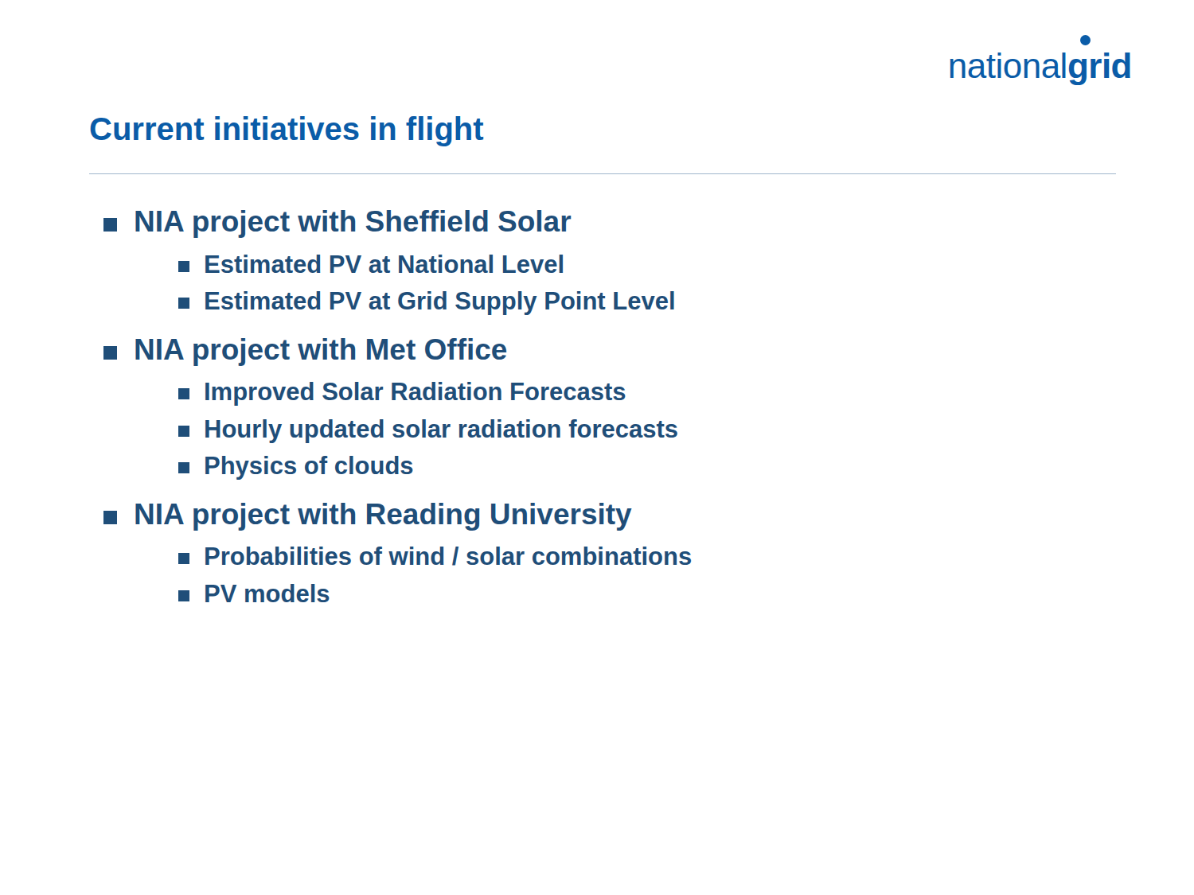national grid
Current initiatives in flight
NIA project with Sheffield Solar
Estimated PV at National Level
Estimated PV at Grid Supply Point Level
NIA project with Met Office
Improved Solar Radiation Forecasts
Hourly updated solar radiation forecasts
Physics of clouds
NIA project with Reading University
Probabilities of wind / solar combinations
PV models